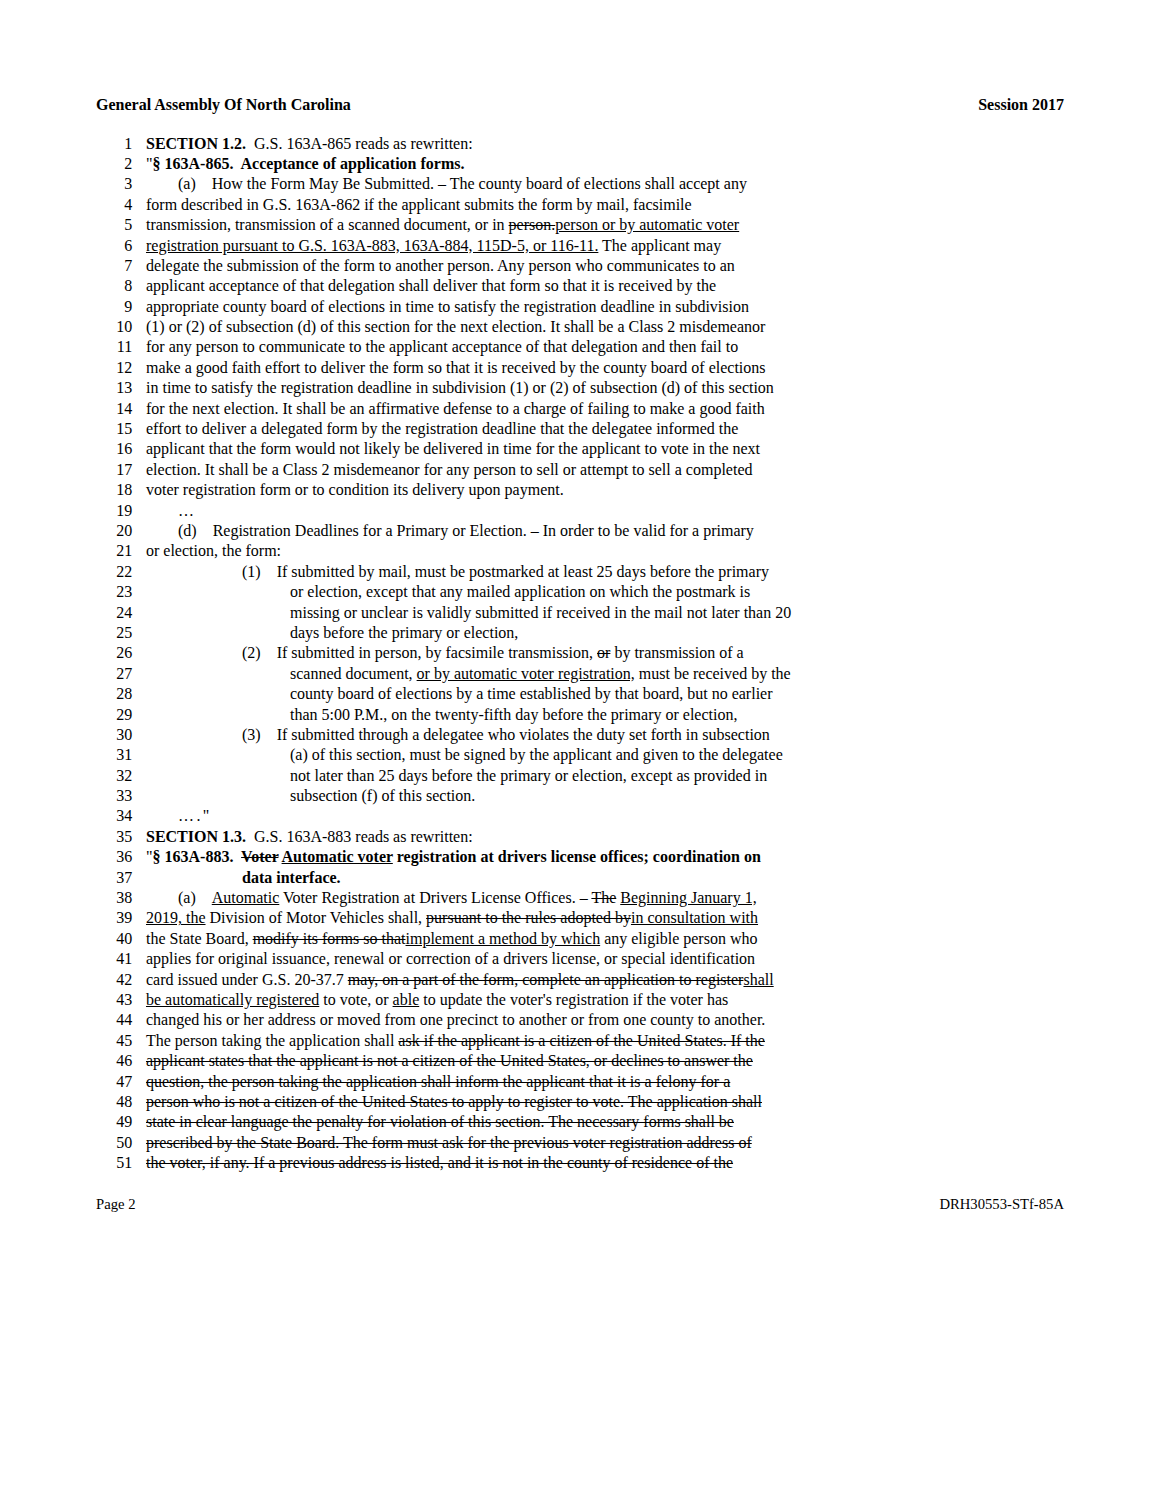General Assembly Of North Carolina
Session 2017
| 1 | SECTION 1.2. G.S. 163A-865 reads as rewritten: |
| 2 | " § 163A-865. Acceptance of application forms. |
| 3 | (a) How the Form May Be Submitted. – The county board of elections shall accept any |
| 4 | form described in G.S. 163A-862 if the applicant submits the form by mail, facsimile |
| 5 | transmission, transmission of a scanned document, or in person. person or by automatic voter |
| 6 | registration pursuant to G.S. 163A-883, 163A-884, 115D-5, or 116-11. The applicant may |
| 7 | delegate the submission of the form to another person. Any person who communicates to an |
| 8 | applicant acceptance of that delegation shall deliver that form so that it is received by the |
| 9 | appropriate county board of elections in time to satisfy the registration deadline in subdivision |
| 10 | (1) or (2) of subsection (d) of this section for the next election. It shall be a Class 2 misdemeanor |
| 11 | for any person to communicate to the applicant acceptance of that delegation and then fail to |
| 12 | make a good faith effort to deliver the form so that it is received by the county board of elections |
| 13 | in time to satisfy the registration deadline in subdivision (1) or (2) of subsection (d) of this section |
| 14 | for the next election. It shall be an affirmative defense to a charge of failing to make a good faith |
| 15 | effort to deliver a delegated form by the registration deadline that the delegatee informed the |
| 16 | applicant that the form would not likely be delivered in time for the applicant to vote in the next |
| 17 | election. It shall be a Class 2 misdemeanor for any person to sell or attempt to sell a completed |
| 18 | voter registration form or to condition its delivery upon payment. |
| 19 | … |
| 20 | (d) Registration Deadlines for a Primary or Election. – In order to be valid for a primary |
| 21 | or election, the form: |
| 22 | (1) If submitted by mail, must be postmarked at least 25 days before the primary |
| 23 | or election, except that any mailed application on which the postmark is |
| 24 | missing or unclear is validly submitted if received in the mail not later than 20 |
| 25 | days before the primary or election, |
| 26 | (2) If submitted in person, by facsimile transmission, or by transmission of a |
| 27 | scanned document, or by automatic voter registration, must be received by the |
| 28 | county board of elections by a time established by that board, but no earlier |
| 29 | than 5:00 P.M., on the twenty-fifth day before the primary or election, |
| 30 | (3) If submitted through a delegatee who violates the duty set forth in subsection |
| 31 | (a) of this section, must be signed by the applicant and given to the delegatee |
| 32 | not later than 25 days before the primary or election, except as provided in |
| 33 | subsection (f) of this section. |
| 34 | …. " |
| 35 | SECTION 1.3. G.S. 163A-883 reads as rewritten: |
| 36 | " § 163A-883. Voter Automatic voter registration at drivers license offices; coordination on |
| 37 | data interface. |
| 38 | (a) Automatic Voter Registration at Drivers License Offices. – The Beginning January 1, |
| 39 | 2019, the Division of Motor Vehicles shall, pursuant to the rules adopted by in consultation with |
| 40 | the State Board, modify its forms so that implement a method by which any eligible person who |
| 41 | applies for original issuance, renewal or correction of a drivers license, or special identification |
| 42 | card issued under G.S. 20-37.7 may, on a part of the form, complete an application to register shall |
| 43 | be automatically registered to vote, or able to update the voter's registration if the voter has |
| 44 | changed his or her address or moved from one precinct to another or from one county to another. |
| 45 | The person taking the application shall ask if the applicant is a citizen of the United States. If the |
| 46 | applicant states that the applicant is not a citizen of the United States, or declines to answer the |
| 47 | question, the person taking the application shall inform the applicant that it is a felony for a |
| 48 | person who is not a citizen of the United States to apply to register to vote. The application shall |
| 49 | state in clear language the penalty for violation of this section. The necessary forms shall be |
| 50 | prescribed by the State Board. The form must ask for the previous voter registration address of |
| 51 | the voter, if any. If a previous address is listed, and it is not in the county of residence of the |
Page 2
DRH30553-STf-85A